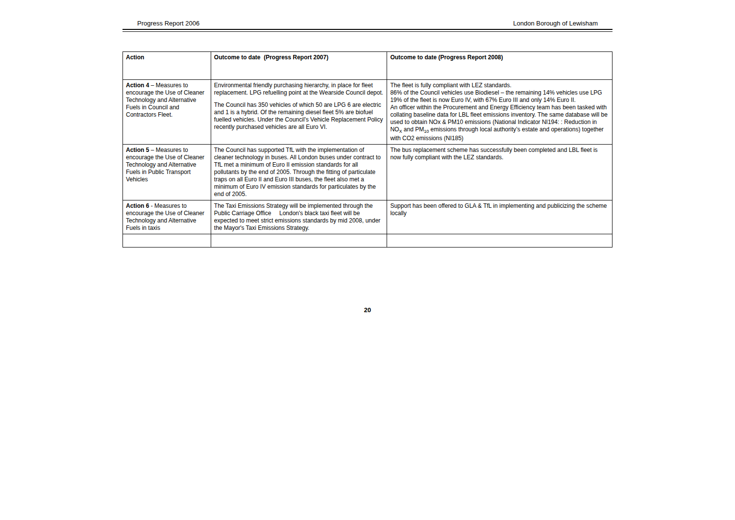Progress Report 2006 London Borough of Lewisham
| Action | Outcome to date (Progress Report 2007) | Outcome to date (Progress Report 2008) |
| --- | --- | --- |
| Action 4 – Measures to encourage the Use of Cleaner Technology and Alternative Fuels in Council and Contractors Fleet. | Environmental friendly purchasing hierarchy, in place for fleet replacement. LPG refuelling point at the Wearside Council depot. The Council has 350 vehicles of which 50 are LPG 6 are electric and 1 is a hybrid. Of the remaining diesel fleet 5% are biofuel fuelled vehicles. Under the Council’s Vehicle Replacement Policy recently purchased vehicles are all Euro VI. | The fleet is fully compliant with LEZ standards. 86% of the Council vehicles use Biodiesel – the remaining 14% vehicles use LPG 19% of the fleet is now Euro IV, with 67% Euro III and only 14% Euro II. An officer within the Procurement and Energy Efficiency team has been tasked with collating baseline data for LBL fleet emissions inventory. The same database will be used to obtain NOx & PM10 emissions (National Indicator NI194: : Reduction in NO X and PM 10 emissions through local authority’s estate and operations) together with CO2 emissions (NI185) |
| Action 5 – Measures to encourage the Use of Cleaner Technology and Alternative Fuels in Public Transport Vehicles | The Council has supported TfL with the implementation of cleaner technology in buses. All London buses under contract to TfL met a minimum of Euro II emission standards for all pollutants by the end of 2005. Through the fitting of particulate traps on all Euro II and Euro III buses, the fleet also met a minimum of Euro IV emission standards for particulates by the end of 2005. | The bus replacement scheme has successfully been completed and LBL fleet is now fully compliant with the LEZ standards. |
| Action 6 - Measures to encourage the Use of Cleaner Technology and Alternative Fuels in taxis | The Taxi Emissions Strategy will be implemented through the Public Carriage Office London's black taxi fleet will be expected to meet strict emissions standards by mid 2008, under the Mayor's Taxi Emissions Strategy. | Support has been offered to GLA & TfL in implementing and publicizing the scheme locally |
20